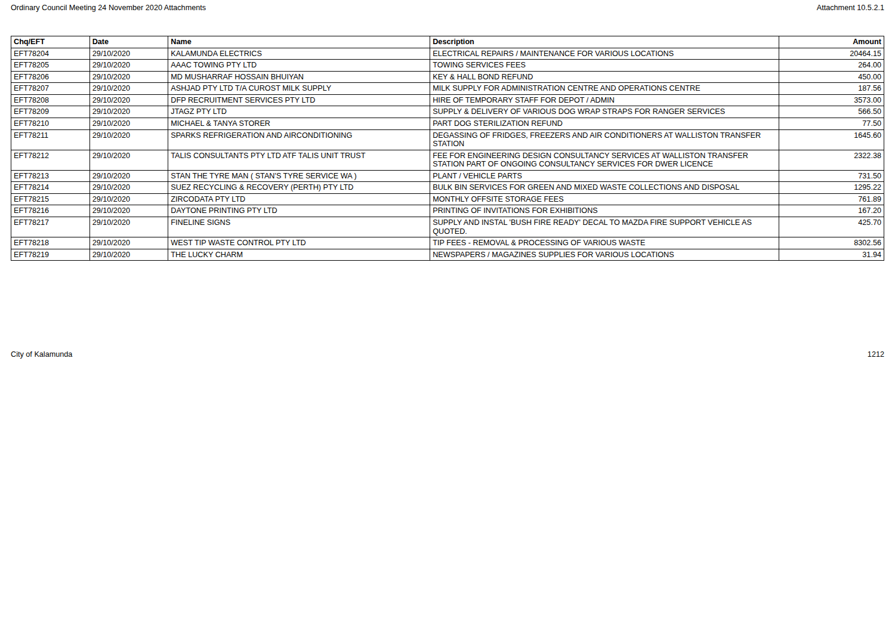Ordinary Council Meeting 24 November 2020 Attachments Attachment 10.5.2.1
Payments listing
| Chq/EFT | Date | Name | Description | Amount |
| --- | --- | --- | --- | --- |
| EFT78204 | 29/10/2020 | KALAMUNDA ELECTRICS | ELECTRICAL REPAIRS / MAINTENANCE FOR VARIOUS LOCATIONS | 20464.15 |
| EFT78205 | 29/10/2020 | AAAC TOWING PTY LTD | TOWING SERVICES FEES | 264.00 |
| EFT78206 | 29/10/2020 | MD MUSHARRAF HOSSAIN BHUIYAN | KEY & HALL BOND REFUND | 450.00 |
| EFT78207 | 29/10/2020 | ASHJAD PTY LTD T/A CUROST MILK SUPPLY | MILK SUPPLY FOR ADMINISTRATION CENTRE AND OPERATIONS CENTRE | 187.56 |
| EFT78208 | 29/10/2020 | DFP RECRUITMENT SERVICES PTY LTD | HIRE OF TEMPORARY STAFF FOR DEPOT / ADMIN | 3573.00 |
| EFT78209 | 29/10/2020 | JTAGZ PTY LTD | SUPPLY & DELIVERY OF VARIOUS DOG WRAP STRAPS FOR RANGER SERVICES | 566.50 |
| EFT78210 | 29/10/2020 | MICHAEL & TANYA STORER | PART DOG STERILIZATION REFUND | 77.50 |
| EFT78211 | 29/10/2020 | SPARKS REFRIGERATION AND AIRCONDITIONING | DEGASSING OF FRIDGES, FREEZERS AND AIR CONDITIONERS AT WALLISTON TRANSFER STATION | 1645.60 |
| EFT78212 | 29/10/2020 | TALIS CONSULTANTS PTY LTD ATF TALIS UNIT TRUST | FEE FOR ENGINEERING DESIGN CONSULTANCY SERVICES AT WALLISTON TRANSFER STATION PART OF ONGOING CONSULTANCY SERVICES FOR DWER LICENCE | 2322.38 |
| EFT78213 | 29/10/2020 | STAN THE TYRE MAN ( STAN'S TYRE SERVICE WA ) | PLANT / VEHICLE PARTS | 731.50 |
| EFT78214 | 29/10/2020 | SUEZ RECYCLING & RECOVERY (PERTH) PTY LTD | BULK BIN SERVICES FOR GREEN AND MIXED WASTE COLLECTIONS AND DISPOSAL | 1295.22 |
| EFT78215 | 29/10/2020 | ZIRCODATA PTY LTD | MONTHLY OFFSITE STORAGE FEES | 761.89 |
| EFT78216 | 29/10/2020 | DAYTONE PRINTING PTY LTD | PRINTING OF INVITATIONS FOR EXHIBITIONS | 167.20 |
| EFT78217 | 29/10/2020 | FINELINE SIGNS | SUPPLY AND INSTAL 'BUSH FIRE READY' DECAL TO MAZDA FIRE SUPPORT VEHICLE AS QUOTED. | 425.70 |
| EFT78218 | 29/10/2020 | WEST TIP WASTE CONTROL PTY LTD | TIP FEES - REMOVAL & PROCESSING OF VARIOUS WASTE | 8302.56 |
| EFT78219 | 29/10/2020 | THE LUCKY CHARM | NEWSPAPERS / MAGAZINES SUPPLIES FOR VARIOUS LOCATIONS | 31.94 |
City of Kalamunda 1212